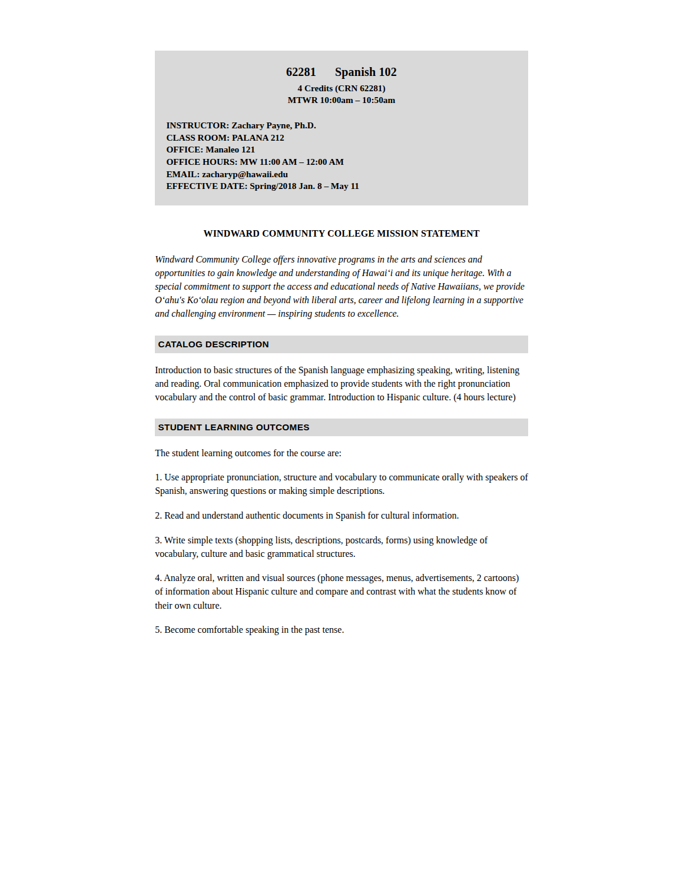62281 Spanish 102
4 Credits (CRN 62281)
MTWR 10:00am – 10:50am
INSTRUCTOR: Zachary Payne, Ph.D.
CLASS ROOM: PALANA 212
OFFICE: Manaleo 121
OFFICE HOURS: MW 11:00 AM – 12:00 AM
EMAIL: zacharyp@hawaii.edu
EFFECTIVE DATE: Spring/2018 Jan. 8 – May 11
WINDWARD COMMUNITY COLLEGE MISSION STATEMENT
Windward Community College offers innovative programs in the arts and sciences and opportunities to gain knowledge and understanding of Hawaiʻi and its unique heritage. With a special commitment to support the access and educational needs of Native Hawaiians, we provide Oʻahu's Koʻolau region and beyond with liberal arts, career and lifelong learning in a supportive and challenging environment — inspiring students to excellence.
CATALOG DESCRIPTION
Introduction to basic structures of the Spanish language emphasizing speaking, writing, listening and reading. Oral communication emphasized to provide students with the right pronunciation vocabulary and the control of basic grammar. Introduction to Hispanic culture. (4 hours lecture)
STUDENT LEARNING OUTCOMES
The student learning outcomes for the course are:
1. Use appropriate pronunciation, structure and vocabulary to communicate orally with speakers of Spanish, answering questions or making simple descriptions.
2. Read and understand authentic documents in Spanish for cultural information.
3. Write simple texts (shopping lists, descriptions, postcards, forms) using knowledge of vocabulary, culture and basic grammatical structures.
4. Analyze oral, written and visual sources (phone messages, menus, advertisements, 2 cartoons) of information about Hispanic culture and compare and contrast with what the students know of their own culture.
5. Become comfortable speaking in the past tense.